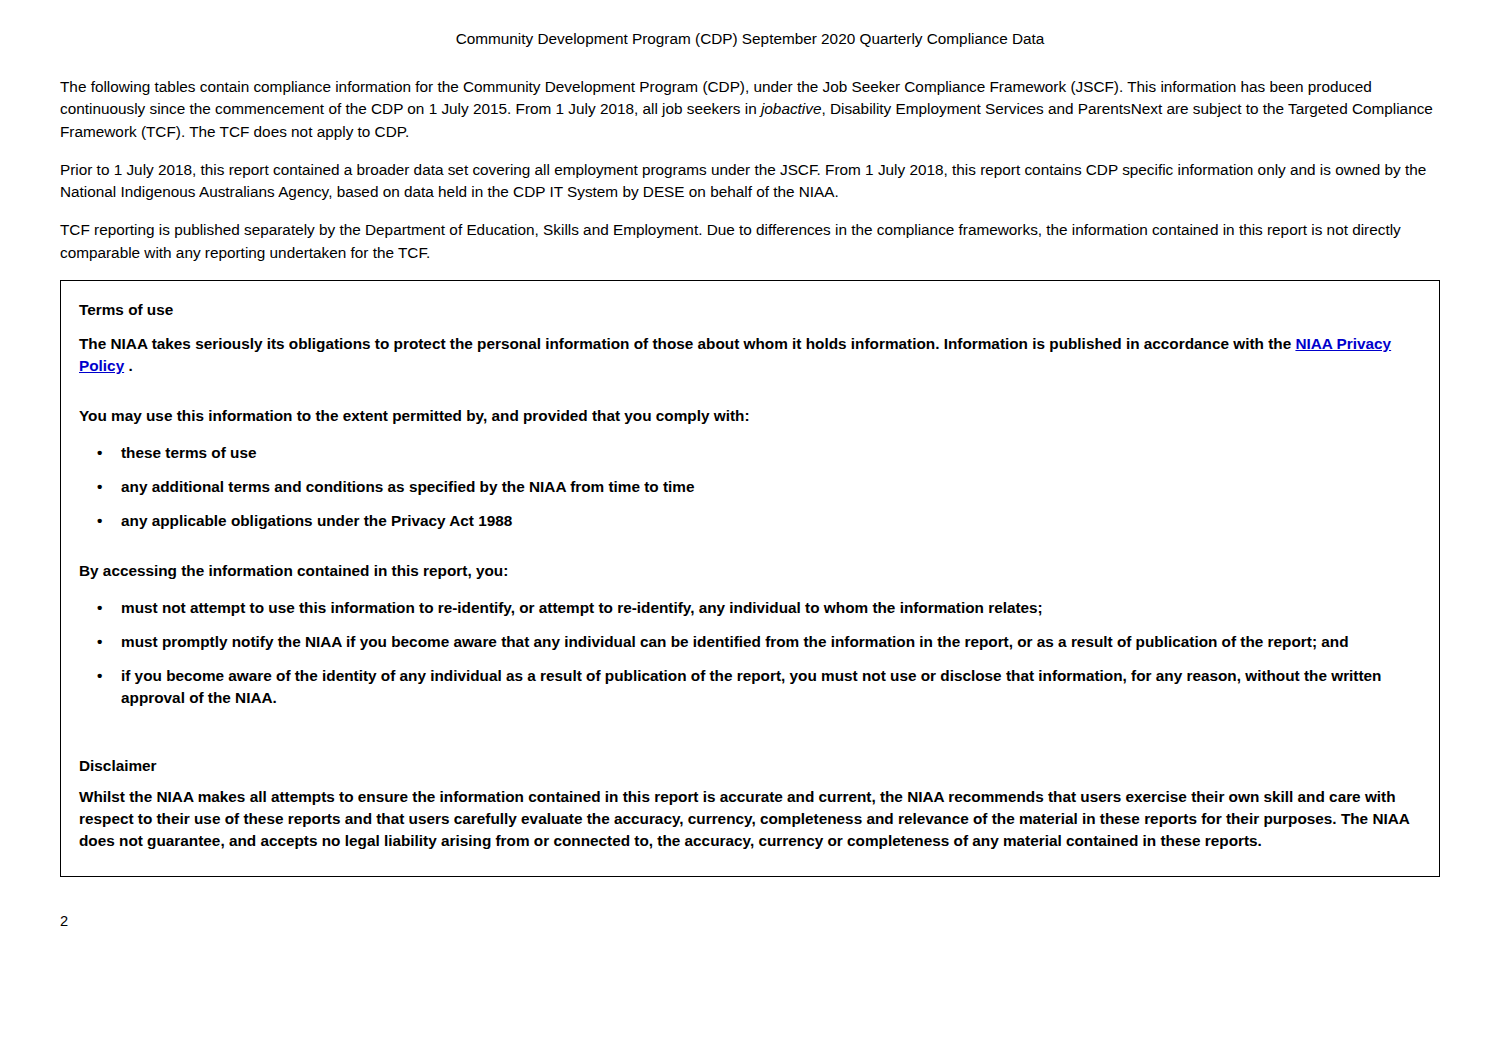Community Development Program (CDP) September 2020 Quarterly Compliance Data
The following tables contain compliance information for the Community Development Program (CDP), under the Job Seeker Compliance Framework (JSCF). This information has been produced continuously since the commencement of the CDP on 1 July 2015. From 1 July 2018, all job seekers in jobactive, Disability Employment Services and ParentsNext are subject to the Targeted Compliance Framework (TCF). The TCF does not apply to CDP.
Prior to 1 July 2018, this report contained a broader data set covering all employment programs under the JSCF. From 1 July 2018, this report contains CDP specific information only and is owned by the National Indigenous Australians Agency, based on data held in the CDP IT System by DESE on behalf of the NIAA.
TCF reporting is published separately by the Department of Education, Skills and Employment. Due to differences in the compliance frameworks, the information contained in this report is not directly comparable with any reporting undertaken for the TCF.
Terms of use
The NIAA takes seriously its obligations to protect the personal information of those about whom it holds information. Information is published in accordance with the NIAA Privacy Policy .
You may use this information to the extent permitted by, and provided that you comply with:
these terms of use
any additional terms and conditions as specified by the NIAA from time to time
any applicable obligations under the Privacy Act 1988
By accessing the information contained in this report, you:
must not attempt to use this information to re-identify, or attempt to re-identify, any individual to whom the information relates;
must promptly notify the NIAA if you become aware that any individual can be identified from the information in the report, or as a result of publication of the report; and
if you become aware of the identity of any individual as a result of publication of the report, you must not use or disclose that information, for any reason, without the written approval of the NIAA.
Disclaimer
Whilst the NIAA makes all attempts to ensure the information contained in this report is accurate and current, the NIAA recommends that users exercise their own skill and care with respect to their use of these reports and that users carefully evaluate the accuracy, currency, completeness and relevance of the material in these reports for their purposes. The NIAA does not guarantee, and accepts no legal liability arising from or connected to, the accuracy, currency or completeness of any material contained in these reports.
2